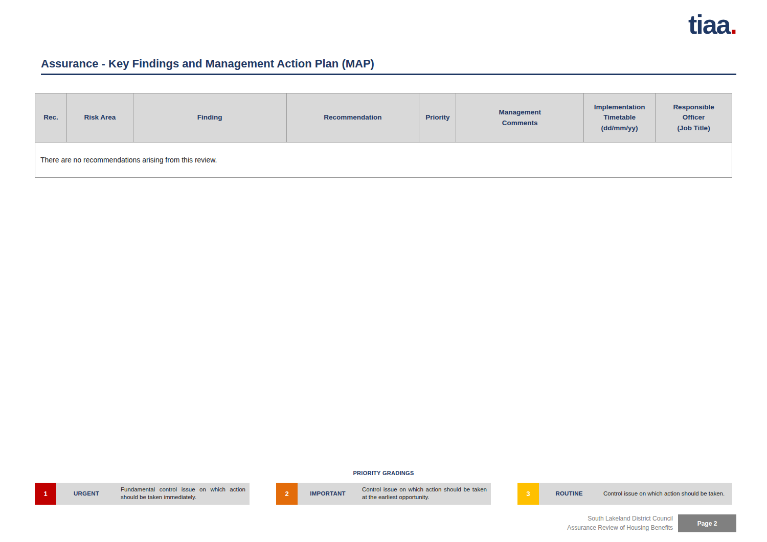tiaa.
Assurance - Key Findings and Management Action Plan (MAP)
| Rec. | Risk Area | Finding | Recommendation | Priority | Management Comments | Implementation Timetable (dd/mm/yy) | Responsible Officer (Job Title) |
| --- | --- | --- | --- | --- | --- | --- | --- |
| There are no recommendations arising from this review. |
PRIORITY GRADINGS
1
URGENT
Fundamental control issue on which action should be taken immediately.
2
IMPORTANT
Control issue on which action should be taken at the earliest opportunity.
3
ROUTINE
Control issue on which action should be taken.
South Lakeland District Council
Assurance Review of Housing Benefits
Page 2